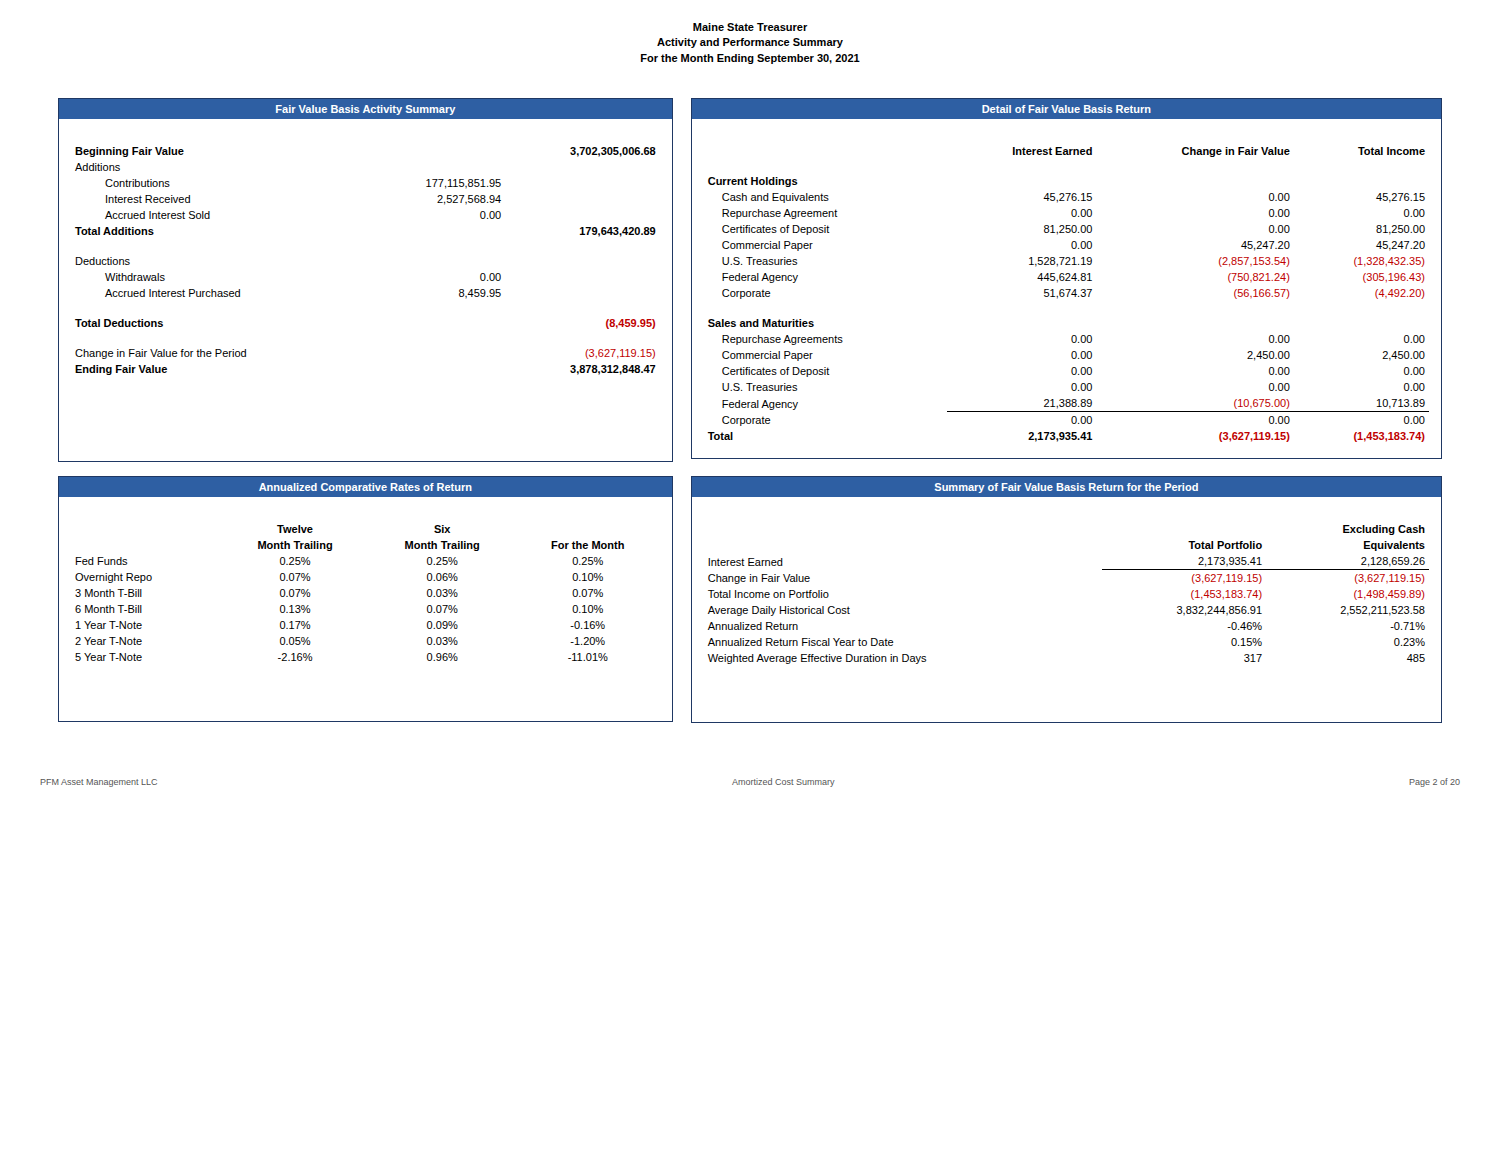Maine State Treasurer
Activity and Performance Summary
For the Month Ending September 30, 2021
| Fair Value Basis Activity Summary / Beginning Fair Value / / 3,702,305,006.68 / / Additions / / / / Contributions / 177,115,851.95 / / / Interest Received / 2,527,568.94 / / / Accrued Interest Sold / 0.00 / / / Total Additions / / 179,643,420.89 / / Deductions / / / / Withdrawals / 0.00 / / / Accrued Interest Purchased / 8,459.95 / / / Total Deductions / / (8,459.95) / / Change in Fair Value for the Period / / (3,627,119.15) / / Ending Fair Value / / 3,878,312,848.47 / | Detail of Fair Value Basis Return / / Interest Earned / Change in Fair Value / Total Income / / Current Holdings / / / / / Cash and Equivalents / 45,276.15 / 0.00 / 45,276.15 / / Repurchase Agreement / 0.00 / 0.00 / 0.00 / / Certificates of Deposit / 81,250.00 / 0.00 / 81,250.00 / / Commercial Paper / 0.00 / 45,247.20 / 45,247.20 / / U.S. Treasuries / 1,528,721.19 / (2,857,153.54) / (1,328,432.35) / / Federal Agency / 445,624.81 / (750,821.24) / (305,196.43) / / Corporate / 51,674.37 / (56,166.57) / (4,492.20) / / Sales and Maturities / / / / / Repurchase Agreements / 0.00 / 0.00 / 0.00 / / Commercial Paper / 0.00 / 2,450.00 / 2,450.00 / / Certificates of Deposit / 0.00 / 0.00 / 0.00 / / U.S. Treasuries / 0.00 / 0.00 / 0.00 / / Federal Agency / 21,388.89 / (10,675.00) / 10,713.89 / / Corporate / 0.00 / 0.00 / 0.00 / / Total / 2,173,935.41 / (3,627,119.15) / (1,453,183.74) / |
| Annualized Comparative Rates of Return / / Twelve / Six / / / / Month Trailing / Month Trailing / For the Month / / Fed Funds / 0.25% / 0.25% / 0.25% / / Overnight Repo / 0.07% / 0.06% / 0.10% / / 3 Month T-Bill / 0.07% / 0.03% / 0.07% / / 6 Month T-Bill / 0.13% / 0.07% / 0.10% / / 1 Year T-Note / 0.17% / 0.09% / -0.16% / / 2 Year T-Note / 0.05% / 0.03% / -1.20% / / 5 Year T-Note / -2.16% / 0.96% / -11.01% / | Summary of Fair Value Basis Return for the Period / / / Excluding Cash / / / Total Portfolio / Equivalents / / Interest Earned / 2,173,935.41 / 2,128,659.26 / / Change in Fair Value / (3,627,119.15) / (3,627,119.15) / / Total Income on Portfolio / (1,453,183.74) / (1,498,459.89) / / Average Daily Historical Cost / 3,832,244,856.91 / 2,552,211,523.58 / / Annualized Return / -0.46% / -0.71% / / Annualized Return Fiscal Year to Date / 0.15% / 0.23% / / Weighted Average Effective Duration in Days / 317 / 485 / |
PFM Asset Management LLC Amortized Cost Summary Page 2 of 20